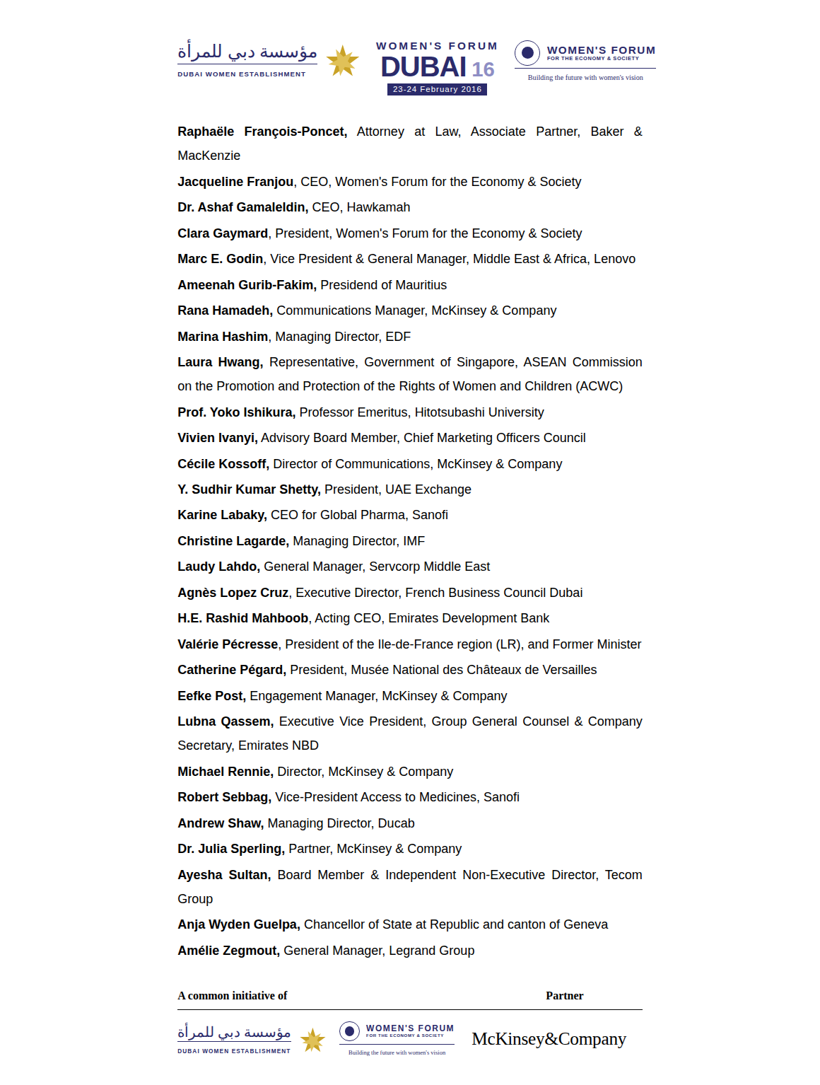مؤسسة دبي للمرأة
DUBAI WOMEN ESTABLISHMENT
WOMEN'S FORUM
DUBAI 16
23-24 February 2016
WOMEN'S FORUM
FOR THE ECONOMY & SOCIETY
Building the future with women's vision
Raphaële François-Poncet, Attorney at Law, Associate Partner, Baker & MacKenzie
Jacqueline Franjou, CEO, Women's Forum for the Economy & Society
Dr. Ashaf Gamaleldin, CEO, Hawkamah
Clara Gaymard, President, Women's Forum for the Economy & Society
Marc E. Godin, Vice President & General Manager, Middle East & Africa, Lenovo
Ameenah Gurib-Fakim, Presidend of Mauritius
Rana Hamadeh, Communications Manager, McKinsey & Company
Marina Hashim, Managing Director, EDF
Laura Hwang, Representative, Government of Singapore, ASEAN Commission on the Promotion and Protection of the Rights of Women and Children (ACWC)
Prof. Yoko Ishikura, Professor Emeritus, Hitotsubashi University
Vivien Ivanyi, Advisory Board Member, Chief Marketing Officers Council
Cécile Kossoff, Director of Communications, McKinsey & Company
Y. Sudhir Kumar Shetty, President, UAE Exchange
Karine Labaky, CEO for Global Pharma, Sanofi
Christine Lagarde, Managing Director, IMF
Laudy Lahdo, General Manager, Servcorp Middle East
Agnès Lopez Cruz, Executive Director, French Business Council Dubai
H.E. Rashid Mahboob, Acting CEO, Emirates Development Bank
Valérie Pécresse, President of the Ile-de-France region (LR), and Former Minister
Catherine Pégard, President, Musée National des Châteaux de Versailles
Eefke Post, Engagement Manager, McKinsey & Company
Lubna Qassem, Executive Vice President, Group General Counsel & Company Secretary, Emirates NBD
Michael Rennie, Director, McKinsey & Company
Robert Sebbag, Vice-President Access to Medicines, Sanofi
Andrew Shaw, Managing Director, Ducab
Dr. Julia Sperling, Partner, McKinsey & Company
Ayesha Sultan, Board Member & Independent Non-Executive Director, Tecom Group
Anja Wyden Guelpa, Chancellor of State at Republic and canton of Geneva
Amélie Zegmout, General Manager, Legrand Group
A common initiative of
Partner
مؤسسة دبي للمرأة
DUBAI WOMEN ESTABLISHMENT
WOMEN'S FORUM
FOR THE ECONOMY & SOCIETY
Building the future with women's vision
McKinsey&Company